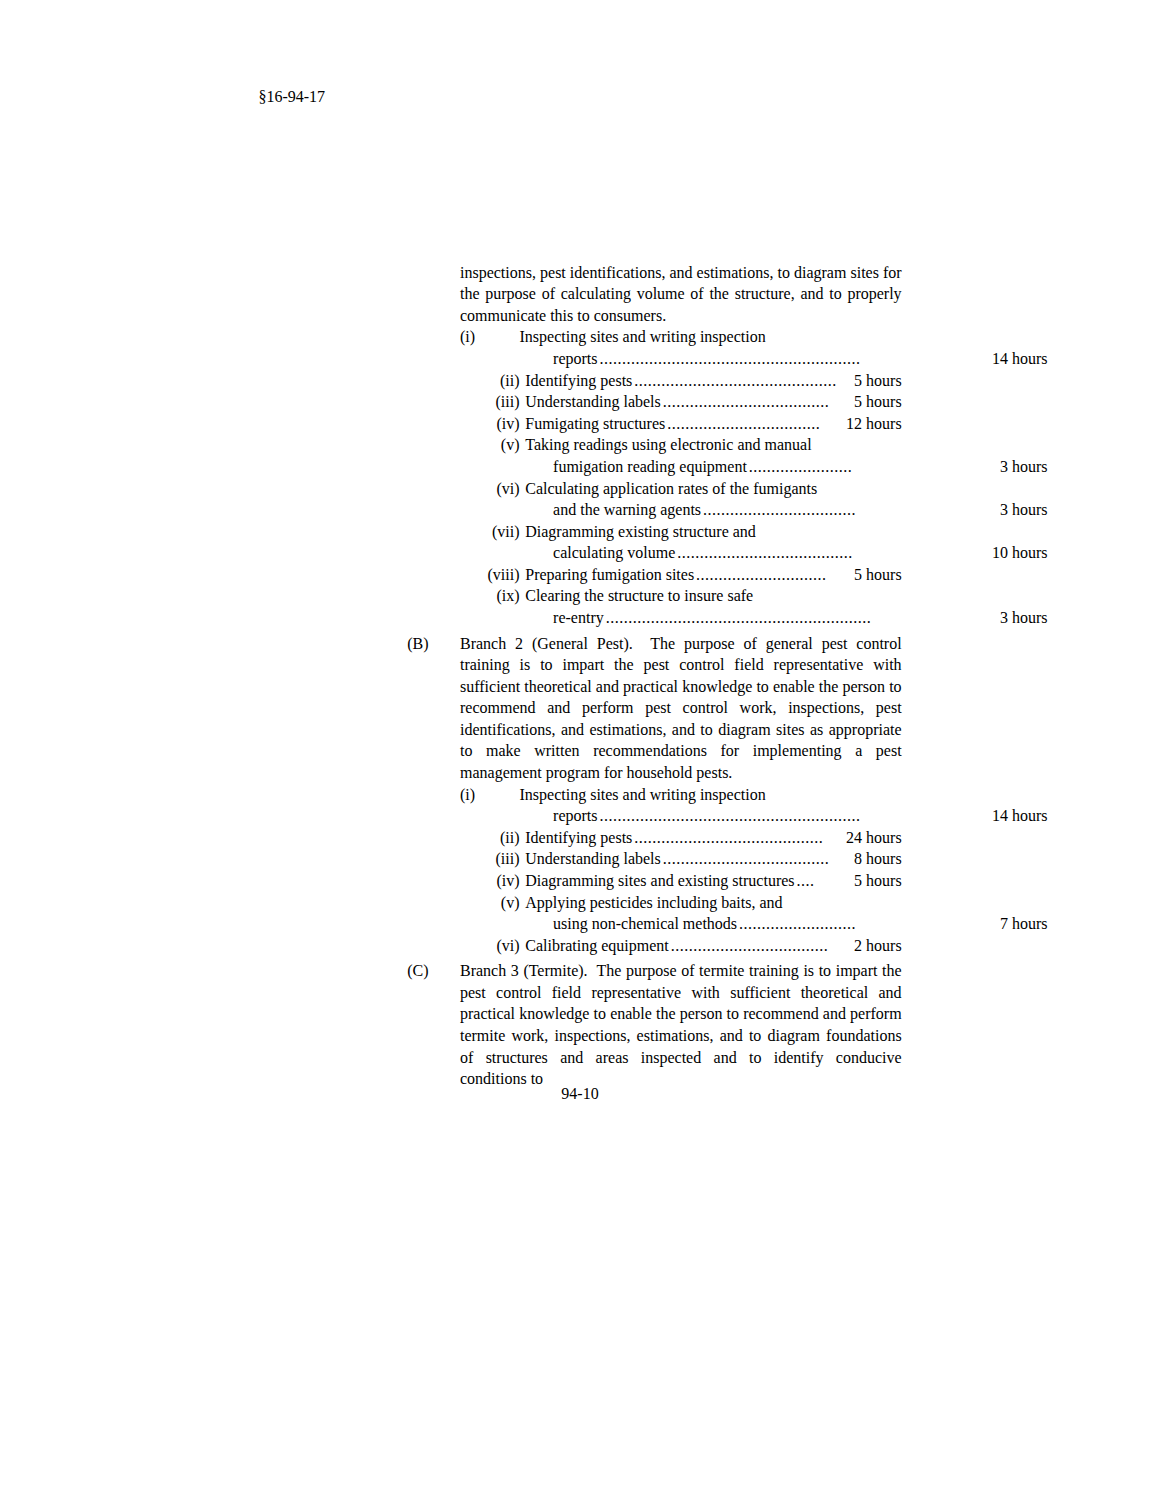§16-94-17
inspections, pest identifications, and estimations, to diagram sites for the purpose of calculating volume of the structure, and to properly communicate this to consumers.
(i)
Inspecting sites and writing inspection
reports .......................................................... 14 hours
(ii)
Identifying pests ............................................. 5 hours
(iii)
Understanding labels ..................................... 5 hours
(iv)
Fumigating structures .................................. 12 hours
(v)
Taking readings using electronic and manual
fumigation reading equipment ....................... 3 hours
(vi)
Calculating application rates of the fumigants
and the warning agents .................................. 3 hours
(vii)
Diagramming existing structure and
calculating volume ....................................... 10 hours
(viii)
Preparing fumigation sites ............................. 5 hours
(ix)
Clearing the structure to insure safe
re-entry ........................................................... 3 hours
(B)
Branch 2 (General Pest). The purpose of general pest control training is to impart the pest control field representative with sufficient theoretical and practical knowledge to enable the person to recommend and perform pest control work, inspections, pest identifications, and estimations, and to diagram sites as appropriate to make written recommendations for implementing a pest management program for household pests.
(i)
Inspecting sites and writing inspection
reports .......................................................... 14 hours
(ii)
Identifying pests .......................................... 24 hours
(iii)
Understanding labels ..................................... 8 hours
(iv)
Diagramming sites and existing structures .... 5 hours
(v)
Applying pesticides including baits, and
using non-chemical methods .......................... 7 hours
(vi)
Calibrating equipment ................................... 2 hours
(C)
Branch 3 (Termite). The purpose of termite training is to impart the pest control field representative with sufficient theoretical and practical knowledge to enable the person to recommend and perform termite work, inspections, estimations, and to diagram foundations of structures and areas inspected and to identify conducive conditions to
94-10